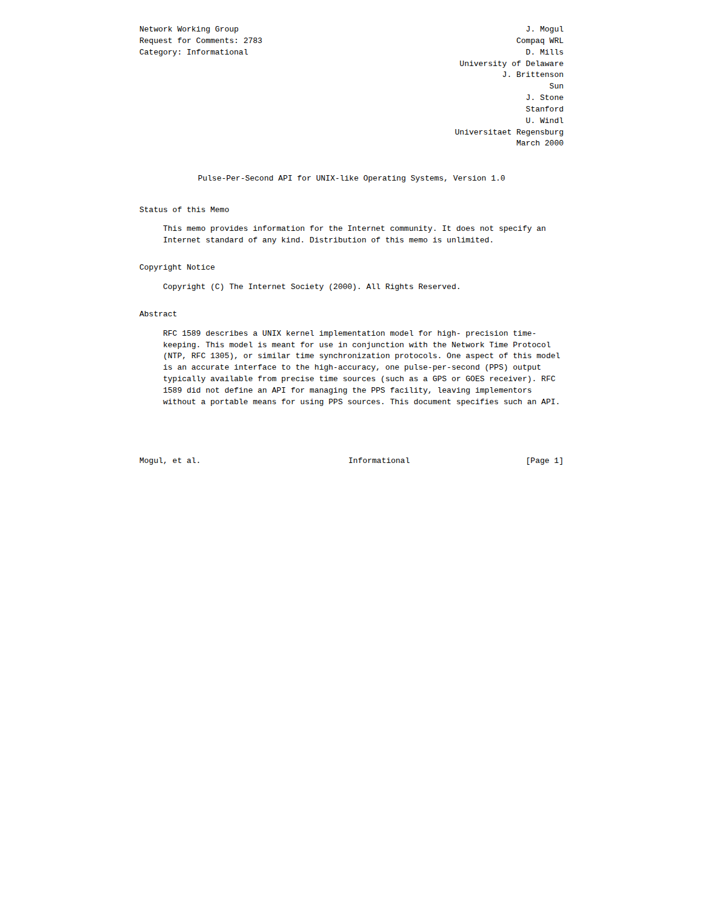| Network Working Group | J. Mogul |
| Request for Comments: 2783 | Compaq WRL |
| Category: Informational | D. Mills |
| | University of Delaware |
| | J. Brittenson |
| | Sun |
| | J. Stone |
| | Stanford |
| | U. Windl |
| | Universitaet Regensburg |
| | March 2000 |
Pulse-Per-Second API for UNIX-like Operating Systems, Version 1.0
Status of this Memo
This memo provides information for the Internet community. It does not specify an Internet standard of any kind. Distribution of this memo is unlimited.
Copyright Notice
Copyright (C) The Internet Society (2000). All Rights Reserved.
Abstract
RFC 1589 describes a UNIX kernel implementation model for high- precision time-keeping. This model is meant for use in conjunction with the Network Time Protocol (NTP, RFC 1305), or similar time synchronization protocols. One aspect of this model is an accurate interface to the high-accuracy, one pulse-per-second (PPS) output typically available from precise time sources (such as a GPS or GOES receiver). RFC 1589 did not define an API for managing the PPS facility, leaving implementors without a portable means for using PPS sources. This document specifies such an API.
Mogul, et al. Informational [Page 1]